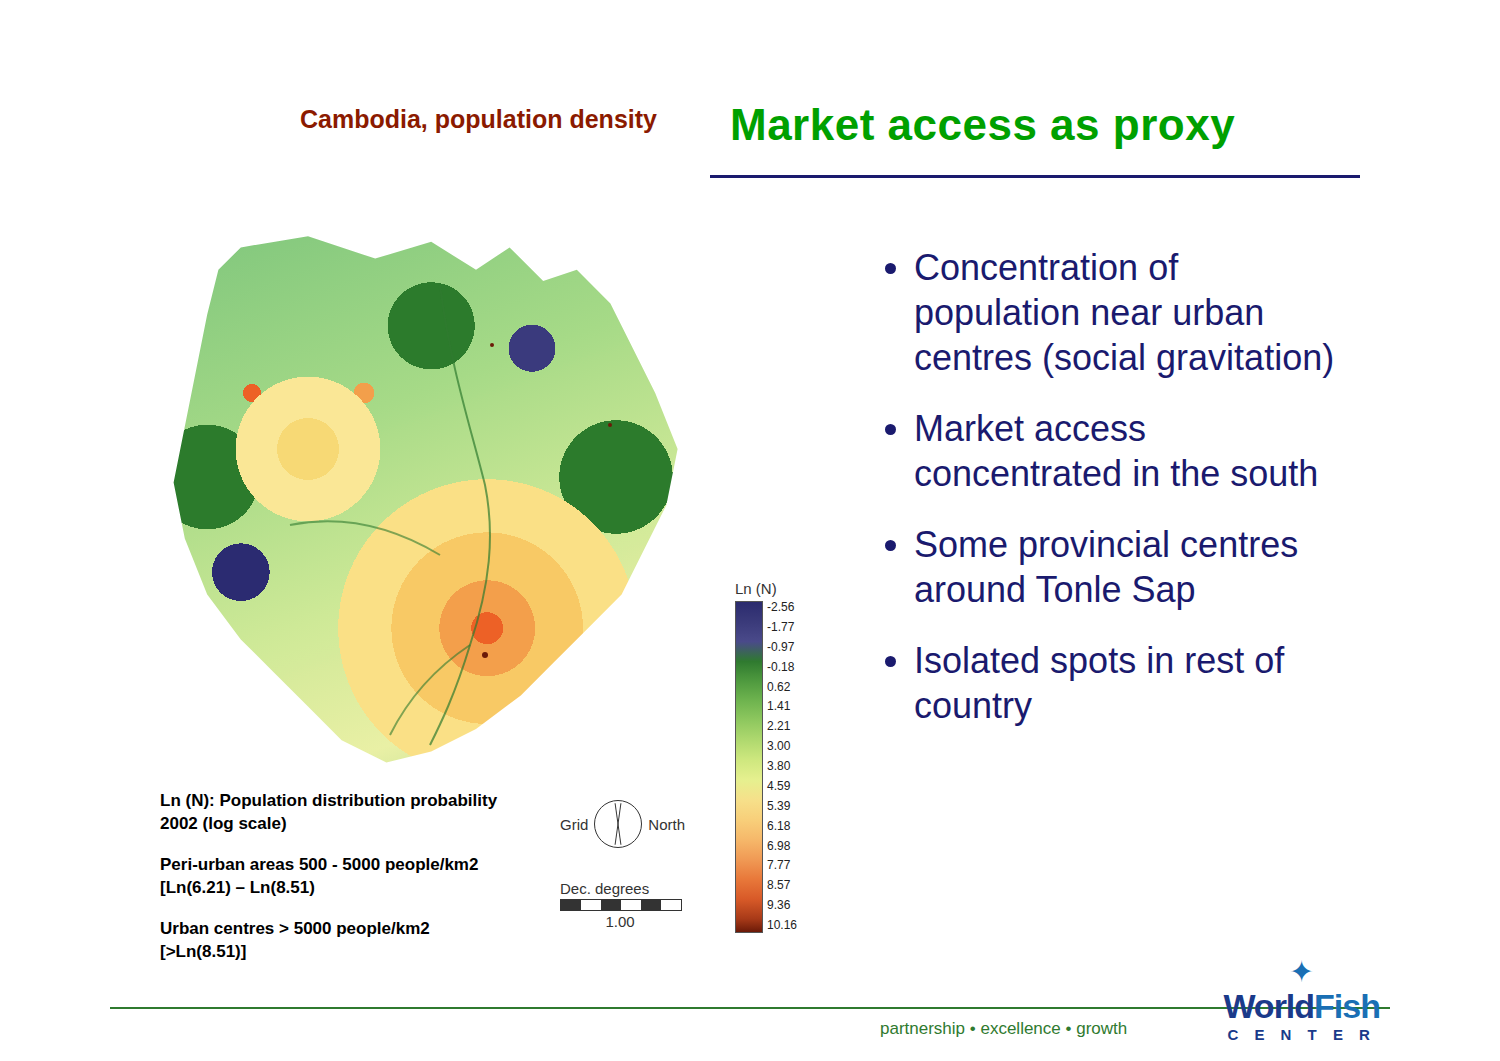Cambodia, population density
Market access as proxy
Ln (N)
-2.56 -1.77 -0.97 -0.18 0.62 1.41 2.21 3.00 3.80 4.59 5.39 6.18 6.98 7.77 8.57 9.36 10.16
Grid North
Dec. degrees
1.00
Ln (N): Population distribution probability 2002 (log scale)
Peri-urban areas 500 - 5000 people/km2 [Ln(6.21) – Ln(8.51)
Urban centres > 5000 people/km2 [>Ln(8.51)]
Concentration of population near urban centres (social gravitation)
Market access concentrated in the south
Some provincial centres around Tonle Sap
Isolated spots in rest of country
partnership • excellence • growth
✦
WorldFish
C E N T E R